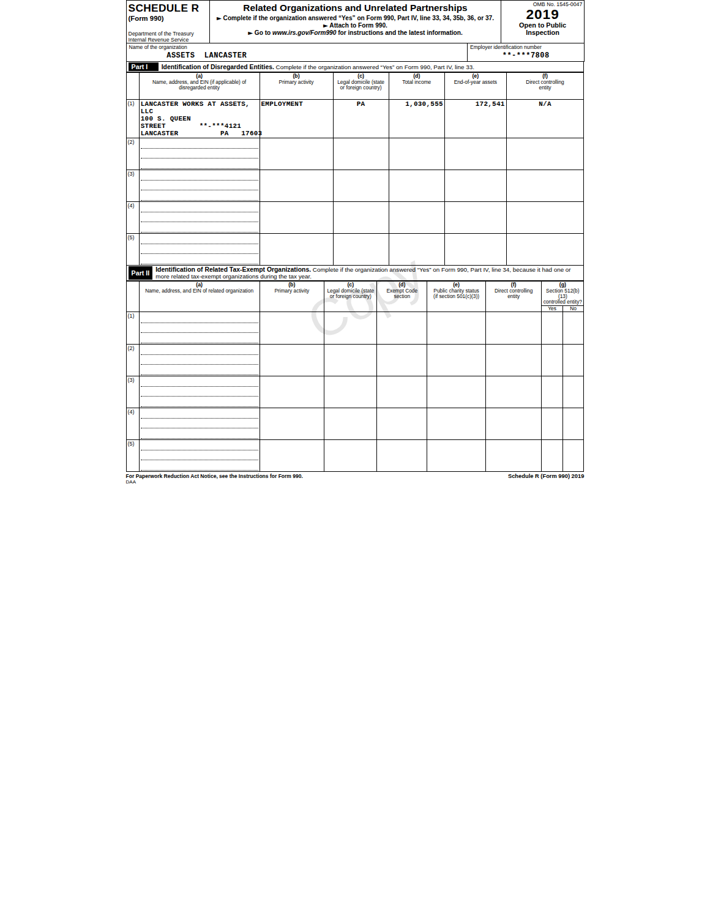SCHEDULE R
(Form 990)
Department of the Treasury
Internal Revenue Service
Related Organizations and Unrelated Partnerships
► Complete if the organization answered “Yes” on Form 990, Part IV, line 33, 34, 35b, 36, or 37.
► Attach to Form 990.
► Go to www.irs.gov/Form990 for instructions and the latest information.
OMB No. 1545-0047
2019
Open to Public
Inspection
Name of the organization
ASSETS LANCASTER
Employer identification number
**-***7808
Part I
Identification of Disregarded Entities. Complete if the organization answered “Yes” on Form 990, Part IV, line 33.
| | (a) Name, address, and EIN (if applicable) of disregarded entity | (b) Primary activity | (c) Legal domicile (state or foreign country) | (d) Total income | (e) End-of-year assets | (f) Direct controlling entity |
| --- | --- | --- | --- | --- | --- | --- |
| (1) | LANCASTER WORKS AT ASSETS, LLC 100 S. QUEEN STREET **-***4121 LANCASTER PA 17603 | EMPLOYMENT | PA | 1,030,555 | 172,541 | N/A |
| (2) | | | | | | |
| (3) | | | | | | |
| (4) | | | | | | |
| (5) | | | | | | |
Part II
Identification of Related Tax-Exempt Organizations. Complete if the organization answered “Yes” on Form 990, Part IV, line 34, because it had one or more related tax-exempt organizations during the tax year.
| | (a) Name, address, and EIN of related organization | (b) Primary activity | (c) Legal domicile (state or foreign country) | (d) Exempt Code section | (e) Public charity status (if section 501(c)(3)) | (f) Direct controlling entity | (g) Section 512(b)(13) controlled entity? Yes No |
| --- | --- | --- | --- | --- | --- | --- | --- |
| (1) | | | | | | | |
| (2) | | | | | | | |
| (3) | | | | | | | |
| (4) | | | | | | | |
| (5) | | | | | | | |
For Paperwork Reduction Act Notice, see the Instructions for Form 990.
DAA
Schedule R (Form 990) 2019
Copy